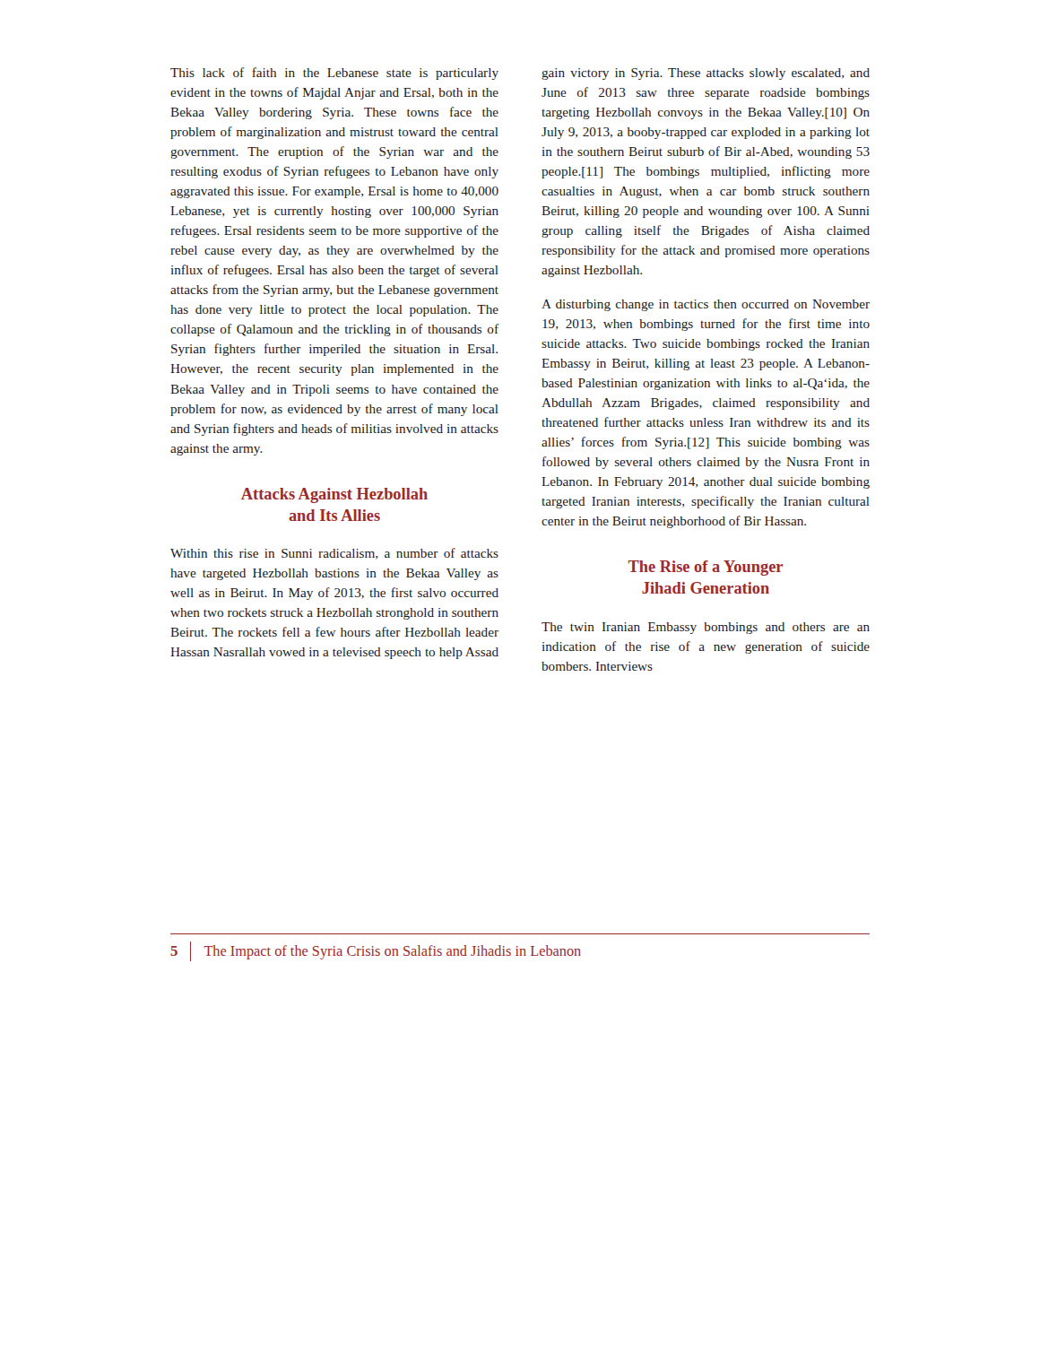This lack of faith in the Lebanese state is particularly evident in the towns of Majdal Anjar and Ersal, both in the Bekaa Valley bordering Syria. These towns face the problem of marginalization and mistrust toward the central government. The eruption of the Syrian war and the resulting exodus of Syrian refugees to Lebanon have only aggravated this issue. For example, Ersal is home to 40,000 Lebanese, yet is currently hosting over 100,000 Syrian refugees. Ersal residents seem to be more supportive of the rebel cause every day, as they are overwhelmed by the influx of refugees. Ersal has also been the target of several attacks from the Syrian army, but the Lebanese government has done very little to protect the local population. The collapse of Qalamoun and the trickling in of thousands of Syrian fighters further imperiled the situation in Ersal. However, the recent security plan implemented in the Bekaa Valley and in Tripoli seems to have contained the problem for now, as evidenced by the arrest of many local and Syrian fighters and heads of militias involved in attacks against the army.
Attacks Against Hezbollah
and Its Allies
Within this rise in Sunni radicalism, a number of attacks have targeted Hezbollah bastions in the Bekaa Valley as well as in Beirut. In May of 2013, the first salvo occurred when two rockets struck a Hezbollah stronghold in southern Beirut. The rockets fell a few hours after Hezbollah leader Hassan Nasrallah vowed in a televised speech to help Assad gain victory in Syria. These attacks slowly escalated, and June of 2013 saw three separate roadside bombings targeting Hezbollah convoys in the Bekaa Valley.[10] On July 9, 2013, a booby-trapped car exploded in a parking lot in the southern Beirut suburb of Bir al-Abed, wounding 53 people.[11] The bombings multiplied, inflicting more casualties in August, when a car bomb struck southern Beirut, killing 20 people and wounding over 100. A Sunni group calling itself the Brigades of Aisha claimed responsibility for the attack and promised more operations against Hezbollah.
A disturbing change in tactics then occurred on November 19, 2013, when bombings turned for the first time into suicide attacks. Two suicide bombings rocked the Iranian Embassy in Beirut, killing at least 23 people. A Lebanon-based Palestinian organization with links to al-Qa‘ida, the Abdullah Azzam Brigades, claimed responsibility and threatened further attacks unless Iran withdrew its and its allies’ forces from Syria.[12] This suicide bombing was followed by several others claimed by the Nusra Front in Lebanon. In February 2014, another dual suicide bombing targeted Iranian interests, specifically the Iranian cultural center in the Beirut neighborhood of Bir Hassan.
The Rise of a Younger
Jihadi Generation
The twin Iranian Embassy bombings and others are an indication of the rise of a new generation of suicide bombers. Interviews
5 The Impact of the Syria Crisis on Salafis and Jihadis in Lebanon